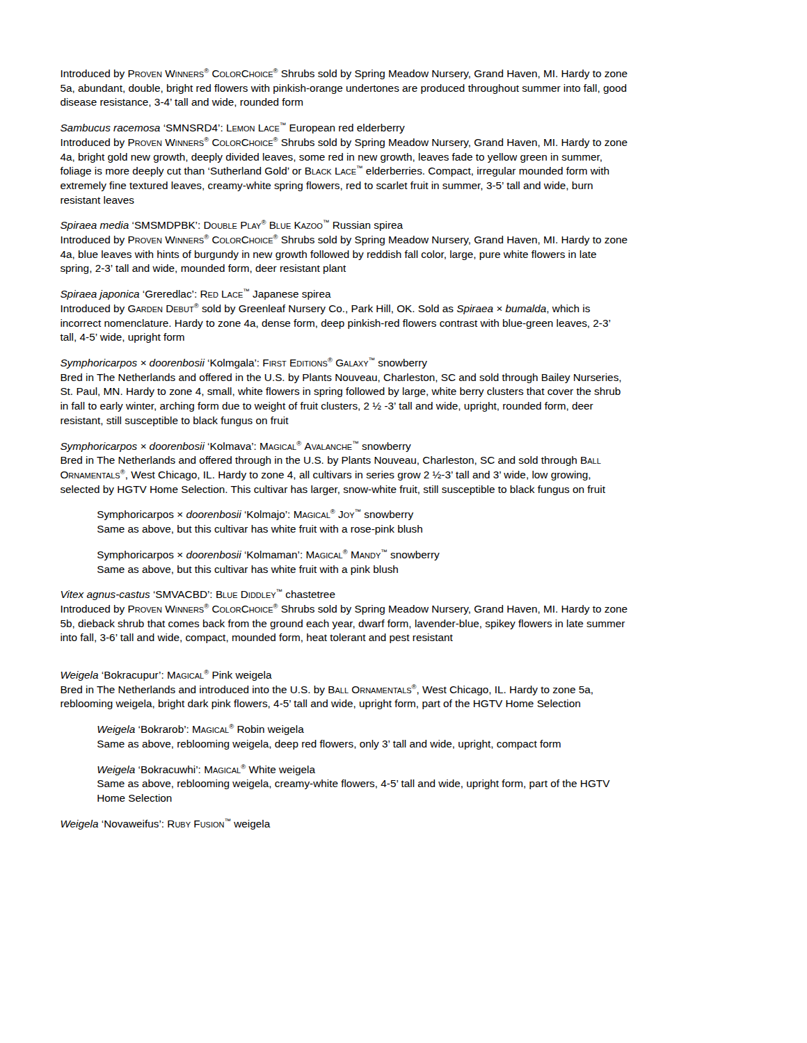Introduced by Proven Winners® ColorChoice® Shrubs sold by Spring Meadow Nursery, Grand Haven, MI. Hardy to zone 5a, abundant, double, bright red flowers with pinkish-orange undertones are produced throughout summer into fall, good disease resistance, 3-4’ tall and wide, rounded form
Sambucus racemosa ‘SMNSRD4’: Lemon Lace™ European red elderberry
Introduced by Proven Winners® ColorChoice® Shrubs sold by Spring Meadow Nursery, Grand Haven, MI. Hardy to zone 4a, bright gold new growth, deeply divided leaves, some red in new growth, leaves fade to yellow green in summer, foliage is more deeply cut than ‘Sutherland Gold’ or Black Lace™ elderberries. Compact, irregular mounded form with extremely fine textured leaves, creamy-white spring flowers, red to scarlet fruit in summer, 3-5’ tall and wide, burn resistant leaves
Spiraea media ‘SMSMDPBK’: Double Play® Blue Kazoo™ Russian spirea
Introduced by Proven Winners® ColorChoice® Shrubs sold by Spring Meadow Nursery, Grand Haven, MI. Hardy to zone 4a, blue leaves with hints of burgundy in new growth followed by reddish fall color, large, pure white flowers in late spring, 2-3’ tall and wide, mounded form, deer resistant plant
Spiraea japonica ‘Greredlac’: Red Lace™ Japanese spirea
Introduced by Garden Debut® sold by Greenleaf Nursery Co., Park Hill, OK. Sold as Spiraea × bumalda, which is incorrect nomenclature. Hardy to zone 4a, dense form, deep pinkish-red flowers contrast with blue-green leaves, 2-3’ tall, 4-5’ wide, upright form
Symphoricarpos × doorenbosii ‘Kolmgala’: First Editions® Galaxy™ snowberry
Bred in The Netherlands and offered in the U.S. by Plants Nouveau, Charleston, SC and sold through Bailey Nurseries, St. Paul, MN. Hardy to zone 4, small, white flowers in spring followed by large, white berry clusters that cover the shrub in fall to early winter, arching form due to weight of fruit clusters, 2 ½ -3’ tall and wide, upright, rounded form, deer resistant, still susceptible to black fungus on fruit
Symphoricarpos × doorenbosii ‘Kolmava’: Magical® Avalanche™ snowberry
Bred in The Netherlands and offered through in the U.S. by Plants Nouveau, Charleston, SC and sold through Ball Ornamentals®, West Chicago, IL. Hardy to zone 4, all cultivars in series grow 2 ½-3’ tall and 3’ wide, low growing, selected by HGTV Home Selection. This cultivar has larger, snow-white fruit, still susceptible to black fungus on fruit
Symphoricarpos × doorenbosii ‘Kolmajo’: Magical® Joy™ snowberry
Same as above, but this cultivar has white fruit with a rose-pink blush
Symphoricarpos × doorenbosii ‘Kolmaman’: Magical® Mandy™ snowberry
Same as above, but this cultivar has white fruit with a pink blush
Vitex agnus-castus ‘SMVACBD’: Blue Diddley™ chastetree
Introduced by Proven Winners® ColorChoice® Shrubs sold by Spring Meadow Nursery, Grand Haven, MI. Hardy to zone 5b, dieback shrub that comes back from the ground each year, dwarf form, lavender-blue, spikey flowers in late summer into fall, 3-6’ tall and wide, compact, mounded form, heat tolerant and pest resistant
Weigela ‘Bokracupur’: Magical® Pink weigela
Bred in The Netherlands and introduced into the U.S. by Ball Ornamentals®, West Chicago, IL. Hardy to zone 5a, reblooming weigela, bright dark pink flowers, 4-5’ tall and wide, upright form, part of the HGTV Home Selection
Weigela ‘Bokrarob’: Magical® Robin weigela
Same as above, reblooming weigela, deep red flowers, only 3’ tall and wide, upright, compact form
Weigela ‘Bokracuwhi’: Magical® White weigela
Same as above, reblooming weigela, creamy-white flowers, 4-5’ tall and wide, upright form, part of the HGTV Home Selection
Weigela ‘Novaweifus’: Ruby Fusion™ weigela